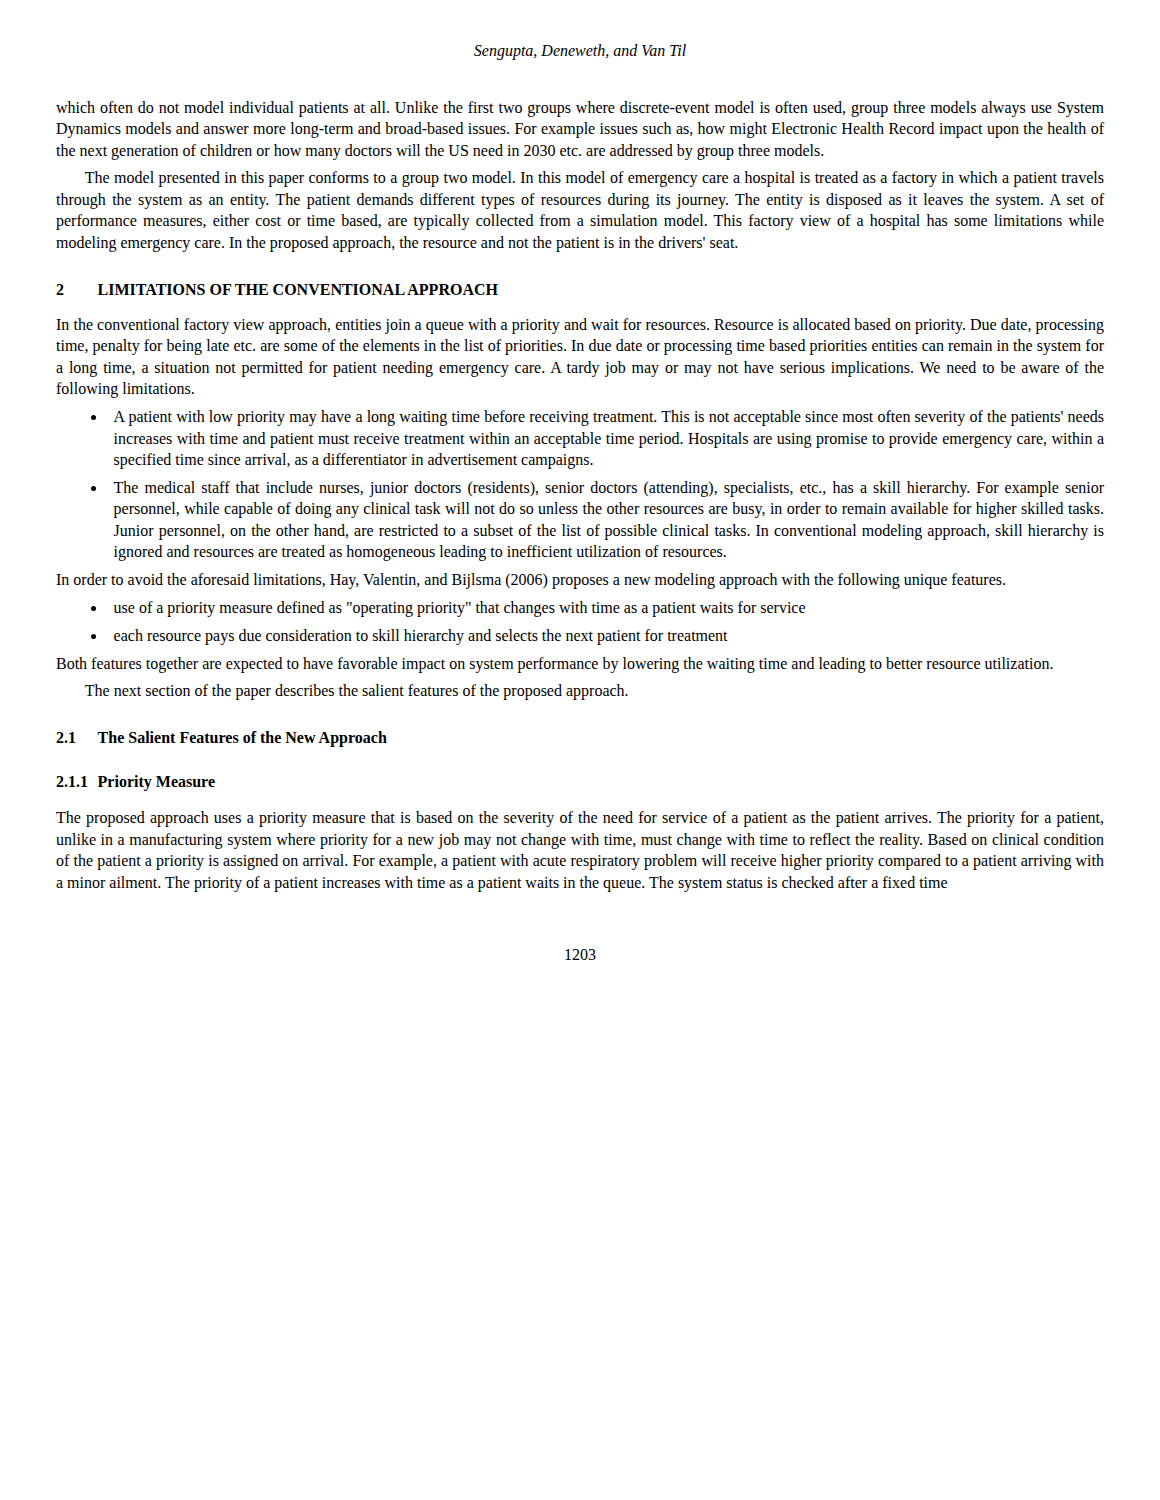Sengupta, Deneweth, and Van Til
which often do not model individual patients at all. Unlike the first two groups where discrete-event model is often used, group three models always use System Dynamics models and answer more long-term and broad-based issues. For example issues such as, how might Electronic Health Record impact upon the health of the next generation of children or how many doctors will the US need in 2030 etc. are addressed by group three models.
The model presented in this paper conforms to a group two model. In this model of emergency care a hospital is treated as a factory in which a patient travels through the system as an entity. The patient demands different types of resources during its journey. The entity is disposed as it leaves the system. A set of performance measures, either cost or time based, are typically collected from a simulation model. This factory view of a hospital has some limitations while modeling emergency care. In the proposed approach, the resource and not the patient is in the drivers' seat.
2 LIMITATIONS OF THE CONVENTIONAL APPROACH
In the conventional factory view approach, entities join a queue with a priority and wait for resources. Resource is allocated based on priority. Due date, processing time, penalty for being late etc. are some of the elements in the list of priorities. In due date or processing time based priorities entities can remain in the system for a long time, a situation not permitted for patient needing emergency care. A tardy job may or may not have serious implications. We need to be aware of the following limitations.
A patient with low priority may have a long waiting time before receiving treatment. This is not acceptable since most often severity of the patients' needs increases with time and patient must receive treatment within an acceptable time period. Hospitals are using promise to provide emergency care, within a specified time since arrival, as a differentiator in advertisement campaigns.
The medical staff that include nurses, junior doctors (residents), senior doctors (attending), specialists, etc., has a skill hierarchy. For example senior personnel, while capable of doing any clinical task will not do so unless the other resources are busy, in order to remain available for higher skilled tasks. Junior personnel, on the other hand, are restricted to a subset of the list of possible clinical tasks. In conventional modeling approach, skill hierarchy is ignored and resources are treated as homogeneous leading to inefficient utilization of resources.
In order to avoid the aforesaid limitations, Hay, Valentin, and Bijlsma (2006) proposes a new modeling approach with the following unique features.
use of a priority measure defined as "operating priority" that changes with time as a patient waits for service
each resource pays due consideration to skill hierarchy and selects the next patient for treatment
Both features together are expected to have favorable impact on system performance by lowering the waiting time and leading to better resource utilization.
The next section of the paper describes the salient features of the proposed approach.
2.1 The Salient Features of the New Approach
2.1.1 Priority Measure
The proposed approach uses a priority measure that is based on the severity of the need for service of a patient as the patient arrives. The priority for a patient, unlike in a manufacturing system where priority for a new job may not change with time, must change with time to reflect the reality. Based on clinical condition of the patient a priority is assigned on arrival. For example, a patient with acute respiratory problem will receive higher priority compared to a patient arriving with a minor ailment. The priority of a patient increases with time as a patient waits in the queue. The system status is checked after a fixed time
1203